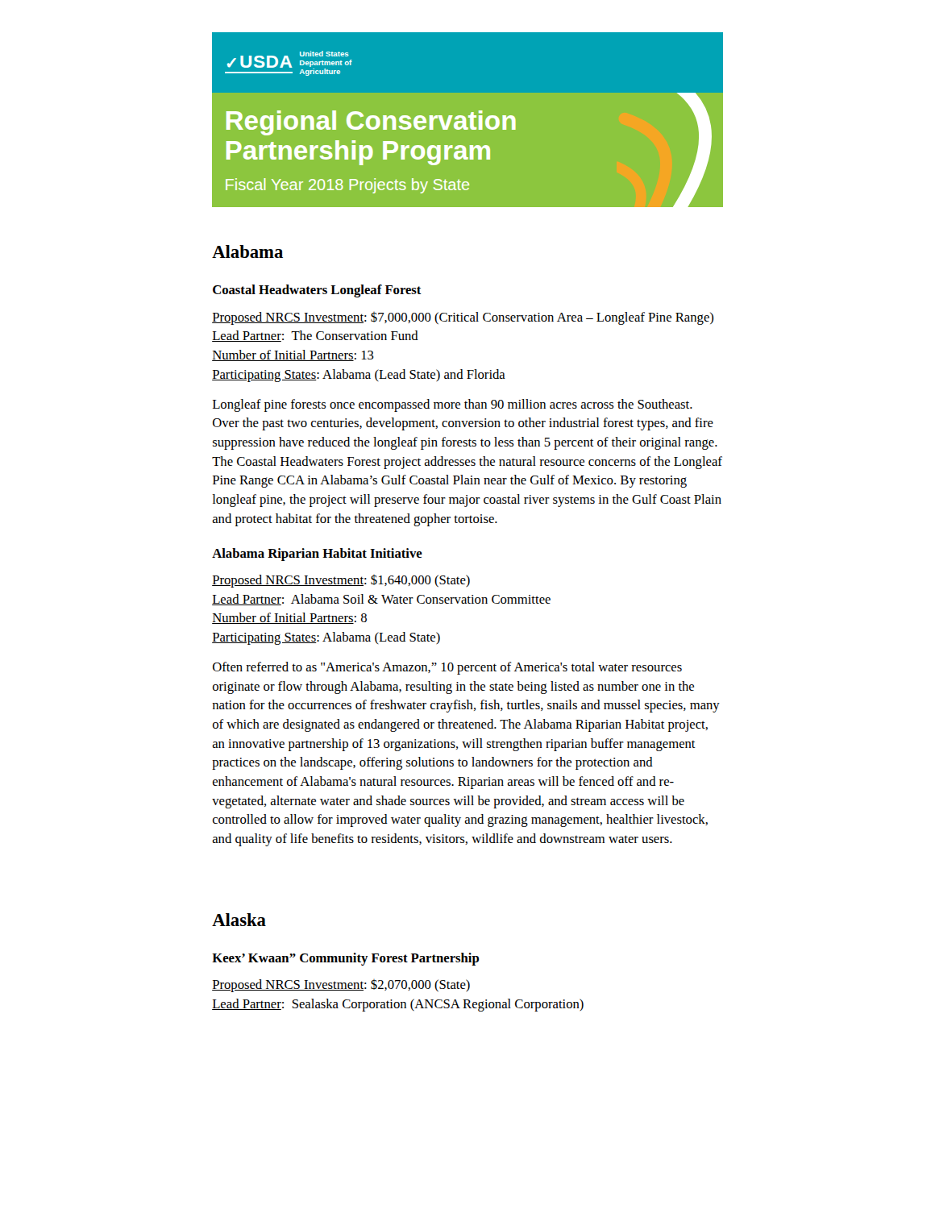✓USDA
United States
Department of
Agriculture
Regional Conservation Partnership Program
Fiscal Year 2018 Projects by State
Alabama
Coastal Headwaters Longleaf Forest
Proposed NRCS Investment: $7,000,000 (Critical Conservation Area – Longleaf Pine Range)
Lead Partner: The Conservation Fund
Number of Initial Partners: 13
Participating States: Alabama (Lead State) and Florida
Longleaf pine forests once encompassed more than 90 million acres across the Southeast. Over the past two centuries, development, conversion to other industrial forest types, and fire suppression have reduced the longleaf pin forests to less than 5 percent of their original range. The Coastal Headwaters Forest project addresses the natural resource concerns of the Longleaf Pine Range CCA in Alabama’s Gulf Coastal Plain near the Gulf of Mexico. By restoring longleaf pine, the project will preserve four major coastal river systems in the Gulf Coast Plain and protect habitat for the threatened gopher tortoise.
Alabama Riparian Habitat Initiative
Proposed NRCS Investment: $1,640,000 (State)
Lead Partner: Alabama Soil & Water Conservation Committee
Number of Initial Partners: 8
Participating States: Alabama (Lead State)
Often referred to as "America's Amazon,” 10 percent of America's total water resources originate or flow through Alabama, resulting in the state being listed as number one in the nation for the occurrences of freshwater crayfish, fish, turtles, snails and mussel species, many of which are designated as endangered or threatened. The Alabama Riparian Habitat project, an innovative partnership of 13 organizations, will strengthen riparian buffer management practices on the landscape, offering solutions to landowners for the protection and enhancement of Alabama's natural resources. Riparian areas will be fenced off and re-vegetated, alternate water and shade sources will be provided, and stream access will be controlled to allow for improved water quality and grazing management, healthier livestock, and quality of life benefits to residents, visitors, wildlife and downstream water users.
Alaska
Keex’ Kwaan” Community Forest Partnership
Proposed NRCS Investment: $2,070,000 (State)
Lead Partner: Sealaska Corporation (ANCSA Regional Corporation)